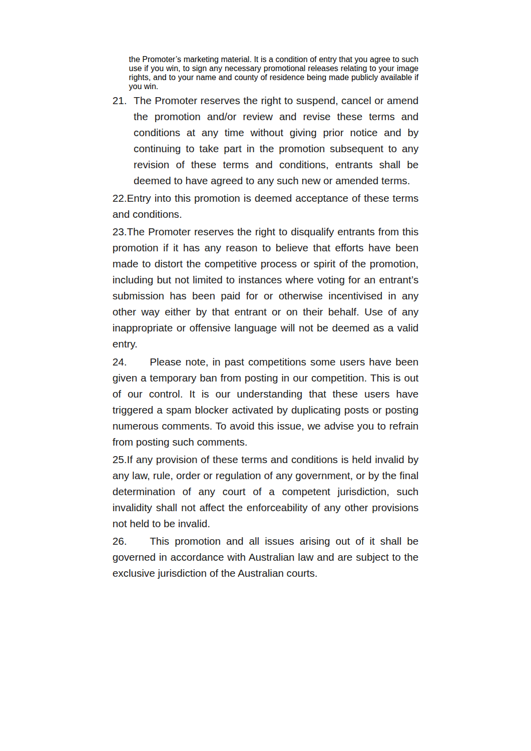the Promoter’s marketing material. It is a condition of entry that you agree to such use if you win, to sign any necessary promotional releases relating to your image rights, and to your name and county of residence being made publicly available if you win.
21. The Promoter reserves the right to suspend, cancel or amend the promotion and/or review and revise these terms and conditions at any time without giving prior notice and by continuing to take part in the promotion subsequent to any revision of these terms and conditions, entrants shall be deemed to have agreed to any such new or amended terms.
22. Entry into this promotion is deemed acceptance of these terms and conditions.
23. The Promoter reserves the right to disqualify entrants from this promotion if it has any reason to believe that efforts have been made to distort the competitive process or spirit of the promotion, including but not limited to instances where voting for an entrant’s submission has been paid for or otherwise incentivised in any other way either by that entrant or on their behalf. Use of any inappropriate or offensive language will not be deemed as a valid entry.
24. Please note, in past competitions some users have been given a temporary ban from posting in our competition. This is out of our control. It is our understanding that these users have triggered a spam blocker activated by duplicating posts or posting numerous comments. To avoid this issue, we advise you to refrain from posting such comments.
25. If any provision of these terms and conditions is held invalid by any law, rule, order or regulation of any government, or by the final determination of any court of a competent jurisdiction, such invalidity shall not affect the enforceability of any other provisions not held to be invalid.
26. This promotion and all issues arising out of it shall be governed in accordance with Australian law and are subject to the exclusive jurisdiction of the Australian courts.